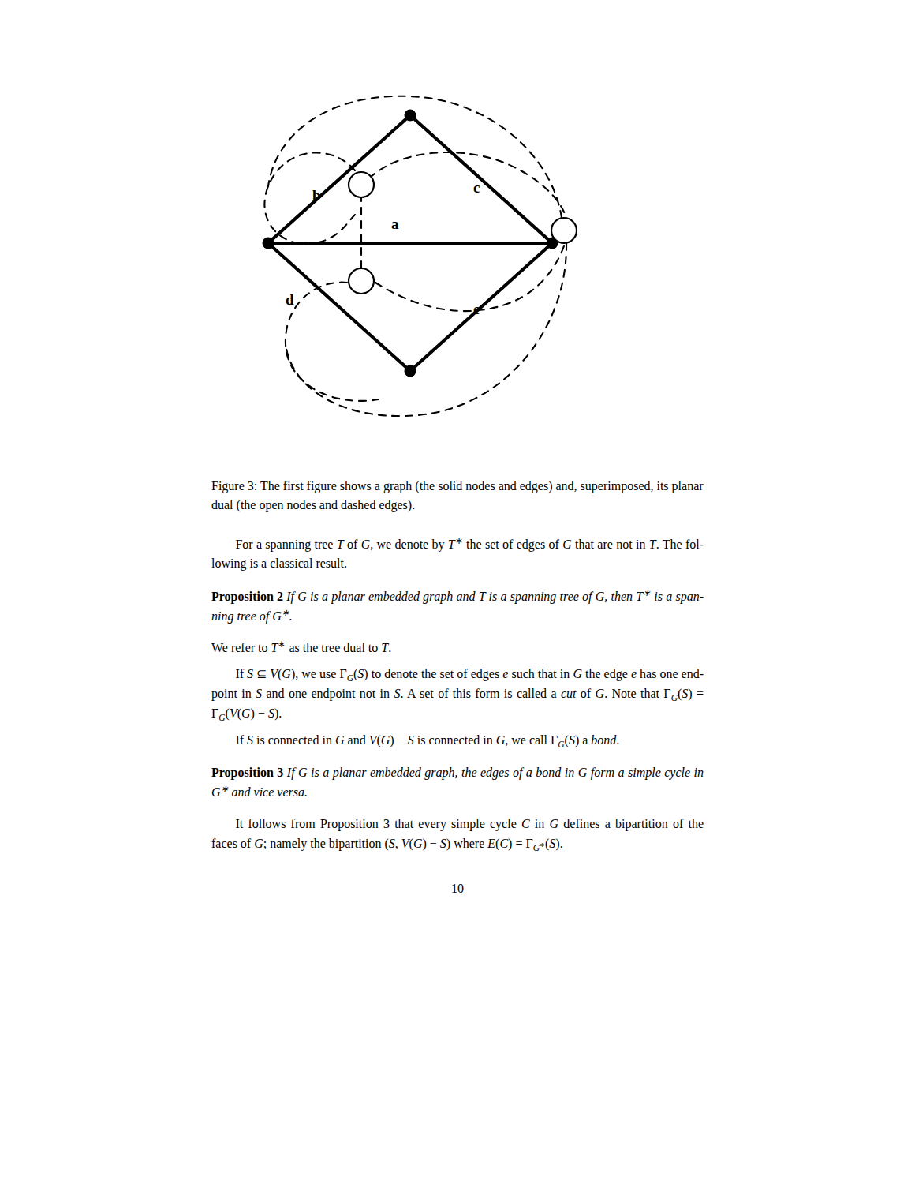b c a d e
Figure 3: The first figure shows a graph (the solid nodes and edges) and, superimposed, its planar dual (the open nodes and dashed edges).
For a spanning tree T of G, we denote by T∗ the set of edges of G that are not in T. The following is a classical result.
Proposition 2 If G is a planar embedded graph and T is a spanning tree of G, then T∗ is a spanning tree of G∗.
We refer to T∗ as the tree dual to T.
If S ⊆ V(G), we use ΓG(S) to denote the set of edges e such that in G the edge e has one endpoint in S and one endpoint not in S. A set of this form is called a cut of G. Note that ΓG(S) = ΓG(V(G) − S).
If S is connected in G and V(G) − S is connected in G, we call ΓG(S) a bond.
Proposition 3 If G is a planar embedded graph, the edges of a bond in G form a simple cycle in G∗ and vice versa.
It follows from Proposition 3 that every simple cycle C in G defines a bipartition of the faces of G; namely the bipartition (S, V(G) − S) where E(C) = ΓG∗(S).
10